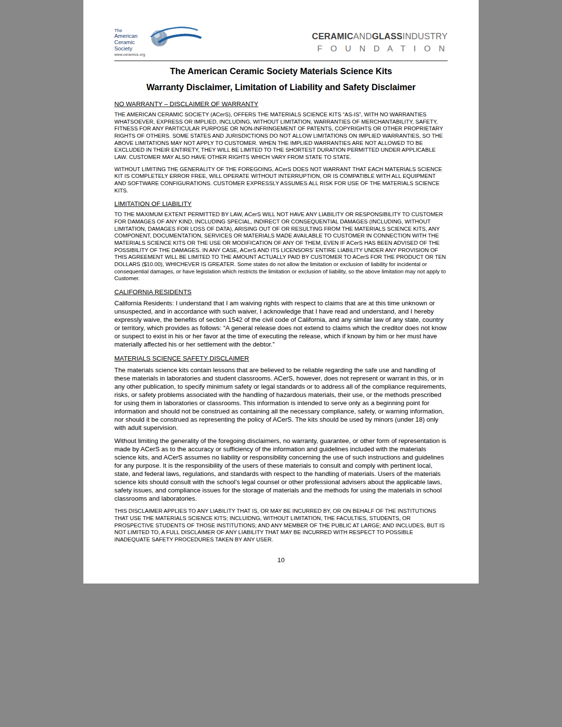The
American
Ceramic
Society
www.ceramics.org
CERAMICANDGLASSINDUSTRY
F O U N D A T I O N
The American Ceramic Society Materials Science Kits
Warranty Disclaimer, Limitation of Liability and Safety Disclaimer
NO WARRANTY – DISCLAIMER OF WARRANTY
THE AMERICAN CERAMIC SOCIETY (ACerS), OFFERS THE MATERIALS SCIENCE KITS “AS-IS”, WITH NO WARRANTIES WHATSOEVER, EXPRESS OR IMPLIED, INCLUDING, WITHOUT LIMITATION, WARRANTIES OF MERCHANTABILITY, SAFETY, FITNESS FOR ANY PARTICULAR PURPOSE OR NON-INFRINGEMENT OF PATENTS, COPYRIGHTS OR OTHER PROPRIETARY RIGHTS OF OTHERS. SOME STATES AND JURISDICTIONS DO NOT ALLOW LIMITATIONS ON IMPLIED WARRANTIES, SO THE ABOVE LIMITATIONS MAY NOT APPLY TO CUSTOMER. WHEN THE IMPLIED WARRANTIES ARE NOT ALLOWED TO BE EXCLUDED IN THEIR ENTIRETY, THEY WILL BE LIMITED TO THE SHORTEST DURATION PERMITTED UNDER APPLICABLE LAW. CUSTOMER MAY ALSO HAVE OTHER RIGHTS WHICH VARY FROM STATE TO STATE.
WITHOUT LIMITING THE GENERALITY OF THE FOREGOING, ACerS DOES NOT WARRANT THAT EACH MATERIALS SCIENCE KIT IS COMPLETELY ERROR FREE, WILL OPERATE WITHOUT INTERRUPTION, OR IS COMPATIBLE WITH ALL EQUIPMENT AND SOFTWARE CONFIGURATIONS. CUSTOMER EXPRESSLY ASSUMES ALL RISK FOR USE OF THE MATERIALS SCIENCE KITS.
LIMITATION OF LIABILITY
TO THE MAXIMUM EXTENT PERMITTED BY LAW, ACerS WILL NOT HAVE ANY LIABILITY OR RESPONSIBILITY TO CUSTOMER FOR DAMAGES OF ANY KIND, INCLUDING SPECIAL, INDIRECT OR CONSEQUENTIAL DAMAGES (INCLUDING, WITHOUT LIMITATION, DAMAGES FOR LOSS OF DATA), ARISING OUT OF OR RESULTING FROM THE MATERIALS SCIENCE KITS, ANY COMPONENT, DOCUMENTATION, SERVICES OR MATERIALS MADE AVAILABLE TO CUSTOMER IN CONNECTION WITH THE MATERIALS SCIENCE KITS OR THE USE OR MODIFICATION OF ANY OF THEM, EVEN IF ACerS HAS BEEN ADVISED OF THE POSSIBILITY OF THE DAMAGES. IN ANY CASE, ACerS AND ITS LICENSORS’ ENTIRE LIABILITY UNDER ANY PROVISION OF THIS AGREEMENT WILL BE LIMITED TO THE AMOUNT ACTUALLY PAID BY CUSTOMER TO ACerS FOR THE PRODUCT OR TEN DOLLARS ($10.00), WHICHEVER IS GREATER. Some states do not allow the limitation or exclusion of liability for incidental or consequential damages, or have legislation which restricts the limitation or exclusion of liability, so the above limitation may not apply to Customer.
CALIFORNIA RESIDENTS
California Residents: I understand that I am waiving rights with respect to claims that are at this time unknown or unsuspected, and in accordance with such waiver, I acknowledge that I have read and understand, and I hereby expressly waive, the benefits of section 1542 of the civil code of California, and any similar law of any state, country or territory, which provides as follows: “A general release does not extend to claims which the creditor does not know or suspect to exist in his or her favor at the time of executing the release, which if known by him or her must have materially affected his or her settlement with the debtor.”
MATERIALS SCIENCE SAFETY DISCLAIMER
The materials science kits contain lessons that are believed to be reliable regarding the safe use and handling of these materials in laboratories and student classrooms. ACerS, however, does not represent or warrant in this, or in any other publication, to specify minimum safety or legal standards or to address all of the compliance requirements, risks, or safety problems associated with the handling of hazardous materials, their use, or the methods prescribed for using them in laboratories or classrooms. This information is intended to serve only as a beginning point for information and should not be construed as containing all the necessary compliance, safety, or warning information, nor should it be construed as representing the policy of ACerS. The kits should be used by minors (under 18) only with adult supervision.
Without limiting the generality of the foregoing disclaimers, no warranty, guarantee, or other form of representation is made by ACerS as to the accuracy or sufficiency of the information and guidelines included with the materials science kits, and ACerS assumes no liability or responsibility concerning the use of such instructions and guidelines for any purpose. It is the responsibility of the users of these materials to consult and comply with pertinent local, state, and federal laws, regulations, and standards with respect to the handling of materials. Users of the materials science kits should consult with the school’s legal counsel or other professional advisers about the applicable laws, safety issues, and compliance issues for the storage of materials and the methods for using the materials in school classrooms and laboratories.
THIS DISCLAIMER APPLIES TO ANY LIABILITY THAT IS, OR MAY BE INCURRED BY, OR ON BEHALF OF THE INSTITUTIONS THAT USE THE MATERIALS SCIENCE KITS; INCLUIDNG, WITHOUT LIMITATION, THE FACULTIES, STUDENTS, OR PROSPECTIVE STUDENTS OF THOSE INSTITUTIONS; AND ANY MEMBER OF THE PUBLIC AT LARGE; AND INCLUDES, BUT IS NOT LIMITED TO, A FULL DISCLAIMER OF ANY LIABILITY THAT MAY BE INCURRED WITH RESPECT TO POSSIBLE INADEQUATE SAFETY PROCEDURES TAKEN BY ANY USER.
10